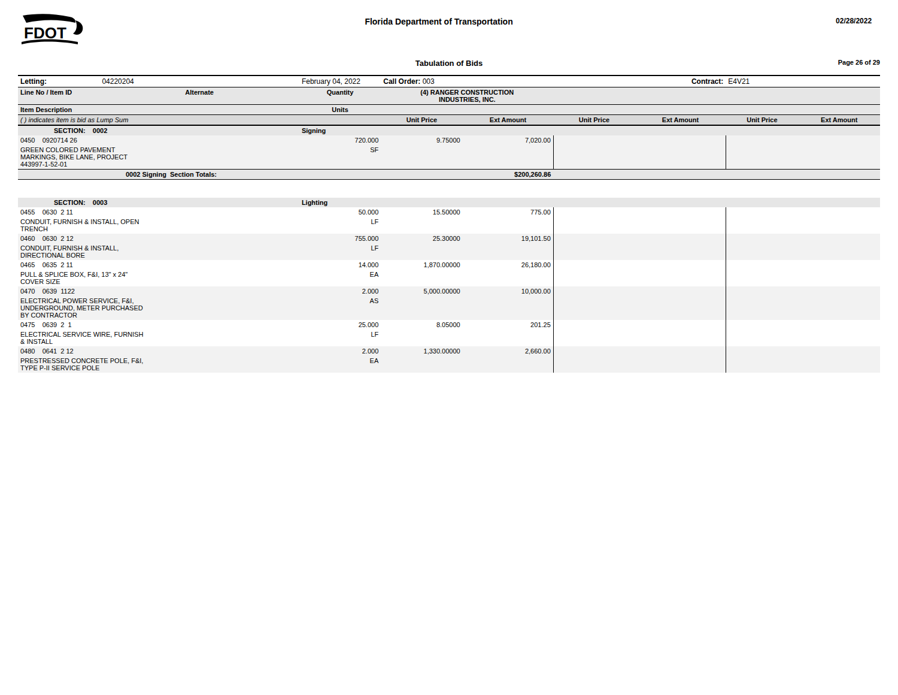FDOT
Florida Department of Transportation
02/28/2022
Tabulation of Bids Page 26 of 29
| Letting: | 04220204 | February 04, 2022 | Call Order: 003 | Contract: | E4V21 |
| Line No / Item ID | Alternate | Quantity | (4) RANGER CONSTRUCTION INDUSTRIES, INC. | | |
| Item Description | | Units | | | |
| ( ) indicates item is bid as Lump Sum | | Unit Price | Ext Amount | Unit Price | Ext Amount | Unit Price | Ext Amount |
| SECTION: 0002 | Signing |
| 0450 0920714 26 | | 720.000 | 9.75000 | 7,020.00 | | | | |
| GREEN COLORED PAVEMENT MARKINGS, BIKE LANE, PROJECT 443997-1-52-01 | SF | | | | | | |
| 0002 Signing Section Totals: | | $200,260.86 | | | | |
| SECTION: 0003 | Lighting |
| 0455 0630 2 11 | | 50.000 | 15.50000 | 775.00 | | | | |
| CONDUIT, FURNISH & INSTALL, OPEN TRENCH | LF | | | | | | |
| 0460 0630 2 12 | | 755.000 | 25.30000 | 19,101.50 | | | | |
| CONDUIT, FURNISH & INSTALL, DIRECTIONAL BORE | LF | | | | | | |
| 0465 0635 2 11 | | 14.000 | 1,870.00000 | 26,180.00 | | | | |
| PULL & SPLICE BOX, F&I, 13" x 24" COVER SIZE | EA | | | | | | |
| 0470 0639 1122 | | 2.000 | 5,000.00000 | 10,000.00 | | | | |
| ELECTRICAL POWER SERVICE, F&I, UNDERGROUND, METER PURCHASED BY CONTRACTOR | AS | | | | | | |
| 0475 0639 2 1 | | 25.000 | 8.05000 | 201.25 | | | | |
| ELECTRICAL SERVICE WIRE, FURNISH & INSTALL | LF | | | | | | |
| 0480 0641 2 12 | | 2.000 | 1,330.00000 | 2,660.00 | | | | |
| PRESTRESSED CONCRETE POLE, F&I, TYPE P-II SERVICE POLE | EA | | | | | | |